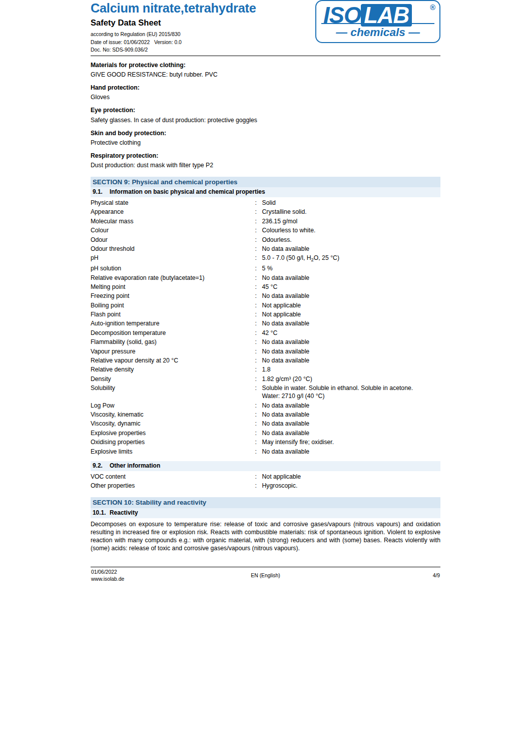Calcium nitrate,tetrahydrate
Safety Data Sheet
according to Regulation (EU) 2015/830
Date of issue: 01/06/2022 Version: 0.0
Doc. No: SDS-909.036/2
®
ISOLAB
chemicals
Materials for protective clothing:
GIVE GOOD RESISTANCE: butyl rubber. PVC
Hand protection:
Gloves
Eye protection:
Safety glasses. In case of dust production: protective goggles
Skin and body protection:
Protective clothing
Respiratory protection:
Dust production: dust mask with filter type P2
SECTION 9: Physical and chemical properties
9.1. Information on basic physical and chemical properties
| Physical state | : | Solid |
| Appearance | : | Crystalline solid. |
| Molecular mass | : | 236.15 g/mol |
| Colour | : | Colourless to white. |
| Odour | : | Odourless. |
| Odour threshold | : | No data available |
| pH | : | 5.0 - 7.0 (50 g/l, H 2 O, 25 °C) |
| pH solution | : | 5 % |
| Relative evaporation rate (butylacetate=1) | : | No data available |
| Melting point | : | 45 °C |
| Freezing point | : | No data available |
| Boiling point | : | Not applicable |
| Flash point | : | Not applicable |
| Auto-ignition temperature | : | No data available |
| Decomposition temperature | : | 42 °C |
| Flammability (solid, gas) | : | No data available |
| Vapour pressure | : | No data available |
| Relative vapour density at 20 °C | : | No data available |
| Relative density | : | 1.8 |
| Density | : | 1.82 g/cm³ (20 °C) |
| Solubility | : | Soluble in water. Soluble in ethanol. Soluble in acetone. Water: 2710 g/l (40 °C) |
| Log Pow | : | No data available |
| Viscosity, kinematic | : | No data available |
| Viscosity, dynamic | : | No data available |
| Explosive properties | : | No data available |
| Oxidising properties | : | May intensify fire; oxidiser. |
| Explosive limits | : | No data available |
9.2. Other information
| VOC content | : | Not applicable |
| Other properties | : | Hygroscopic. |
SECTION 10: Stability and reactivity
10.1. Reactivity
Decomposes on exposure to temperature rise: release of toxic and corrosive gases/vapours (nitrous vapours) and oxidation resulting in increased fire or explosion risk. Reacts with combustible materials: risk of spontaneous ignition. Violent to explosive reaction with many compounds e.g.: with organic material, with (strong) reducers and with (some) bases. Reacts violently with (some) acids: release of toxic and corrosive gases/vapours (nitrous vapours).
| 01/06/2022 www.isolab.de | EN (English) | 4/9 |